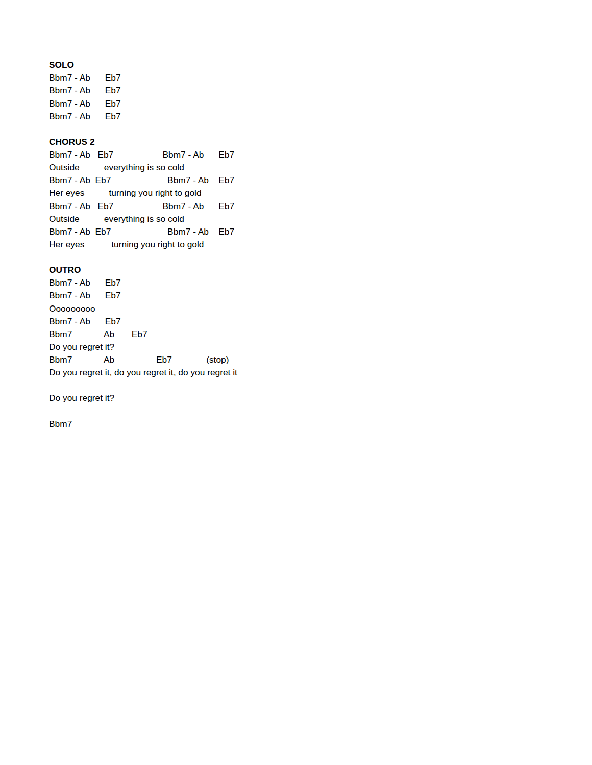SOLO
Bbm7 - Ab      Eb7
Bbm7 - Ab      Eb7
Bbm7 - Ab      Eb7
Bbm7 - Ab      Eb7
CHORUS 2
Bbm7 - Ab   Eb7                    Bbm7 - Ab      Eb7
Outside          everything is so cold
Bbm7 - Ab  Eb7                       Bbm7 - Ab    Eb7
Her eyes          turning you right to gold
Bbm7 - Ab   Eb7                    Bbm7 - Ab      Eb7
Outside          everything is so cold
Bbm7 - Ab  Eb7                       Bbm7 - Ab    Eb7
Her eyes           turning you right to gold
OUTRO
Bbm7 - Ab      Eb7
Bbm7 - Ab      Eb7
Ooooooooo
Bbm7 - Ab      Eb7
Bbm7             Ab       Eb7
Do you regret it?
Bbm7             Ab                 Eb7              (stop)
Do you regret it, do you regret it, do you regret it

Do you regret it?

Bbm7